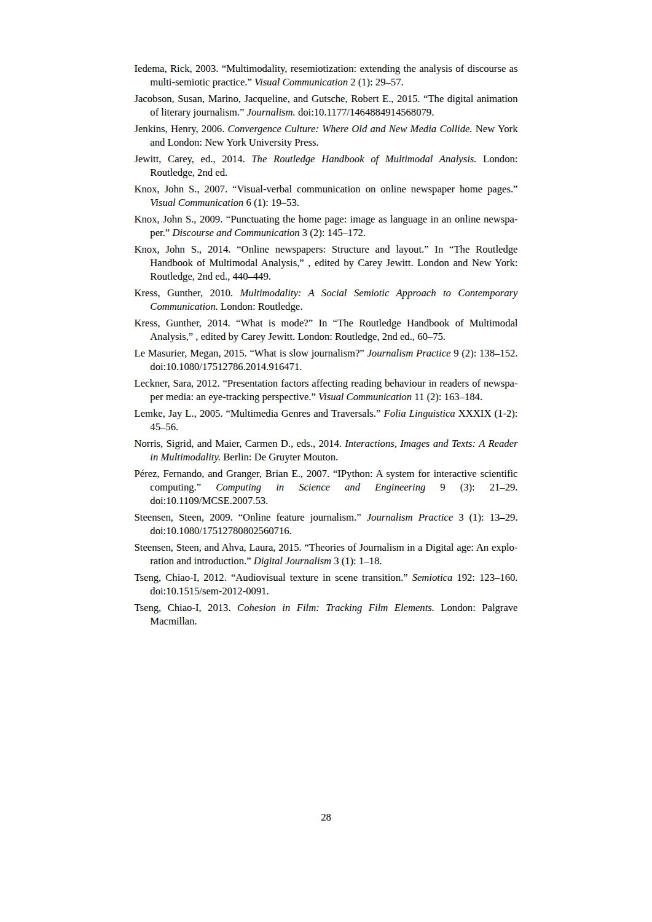Iedema, Rick, 2003. “Multimodality, resemiotization: extending the analysis of discourse as multi-semiotic practice.” Visual Communication 2 (1): 29–57.
Jacobson, Susan, Marino, Jacqueline, and Gutsche, Robert E., 2015. “The digital animation of literary journalism.” Journalism. doi:10.1177/1464884914568079.
Jenkins, Henry, 2006. Convergence Culture: Where Old and New Media Collide. New York and London: New York University Press.
Jewitt, Carey, ed., 2014. The Routledge Handbook of Multimodal Analysis. London: Routledge, 2nd ed.
Knox, John S., 2007. “Visual-verbal communication on online newspaper home pages.” Visual Communication 6 (1): 19–53.
Knox, John S., 2009. “Punctuating the home page: image as language in an online newspaper.” Discourse and Communication 3 (2): 145–172.
Knox, John S., 2014. “Online newspapers: Structure and layout.” In “The Routledge Handbook of Multimodal Analysis,” , edited by Carey Jewitt. London and New York: Routledge, 2nd ed., 440–449.
Kress, Gunther, 2010. Multimodality: A Social Semiotic Approach to Contemporary Communication. London: Routledge.
Kress, Gunther, 2014. “What is mode?” In “The Routledge Handbook of Multimodal Analysis,” , edited by Carey Jewitt. London: Routledge, 2nd ed., 60–75.
Le Masurier, Megan, 2015. “What is slow journalism?” Journalism Practice 9 (2): 138–152. doi:10.1080/17512786.2014.916471.
Leckner, Sara, 2012. “Presentation factors affecting reading behaviour in readers of newspaper media: an eye-tracking perspective.” Visual Communication 11 (2): 163–184.
Lemke, Jay L., 2005. “Multimedia Genres and Traversals.” Folia Linguistica XXXIX (1-2): 45–56.
Norris, Sigrid, and Maier, Carmen D., eds., 2014. Interactions, Images and Texts: A Reader in Multimodality. Berlin: De Gruyter Mouton.
Pérez, Fernando, and Granger, Brian E., 2007. “IPython: A system for interactive scientific computing.” Computing in Science and Engineering 9 (3): 21–29. doi:10.1109/MCSE.2007.53.
Steensen, Steen, 2009. “Online feature journalism.” Journalism Practice 3 (1): 13–29. doi:10.1080/17512780802560716.
Steensen, Steen, and Ahva, Laura, 2015. “Theories of Journalism in a Digital age: An exploration and introduction.” Digital Journalism 3 (1): 1–18.
Tseng, Chiao-I, 2012. “Audiovisual texture in scene transition.” Semiotica 192: 123–160. doi:10.1515/sem-2012-0091.
Tseng, Chiao-I, 2013. Cohesion in Film: Tracking Film Elements. London: Palgrave Macmillan.
28